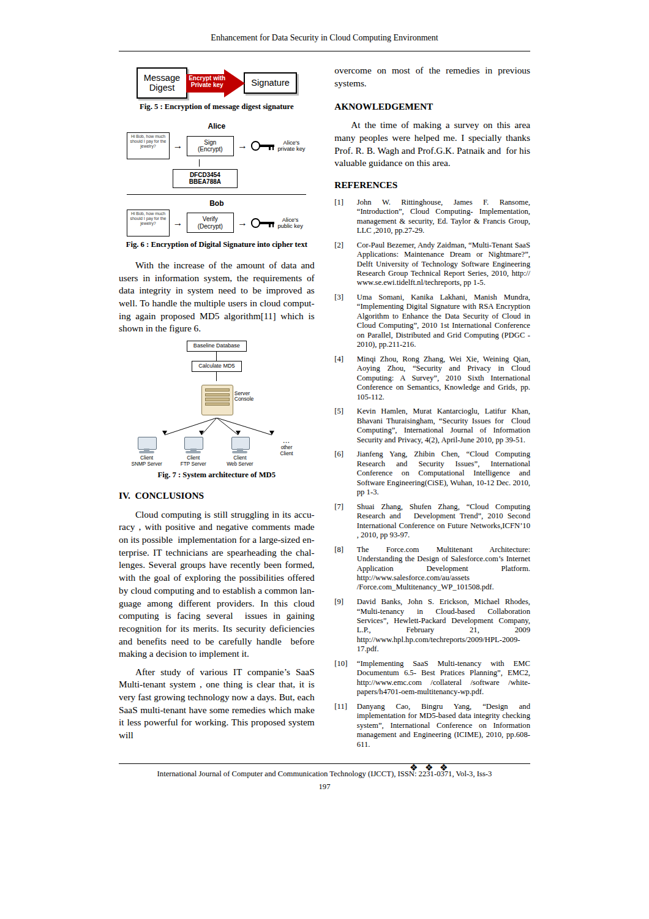Enhancement for Data Security in Cloud Computing Environment
Message
Digest
Encrypt with
Private key
Signature
Fig. 5 : Encryption of message digest signature
Alice
Hi Bob, how much should I pay for the jewelry?
→
Sign
(Encrypt)
→
Alice's
private key
DFCD3454
BBEA788A
Bob
Hi Bob, how much should I pay for the jewelry?
→
Verify
(Decrypt)
→
Alice's
public key
Fig. 6 : Encryption of Digital Signature into cipher text
With the increase of the amount of data and users in information system, the requirements of data integrity in system need to be improved as well. To handle the multiple users in cloud computing again proposed MD5 algorithm[11] which is shown in the figure 6.
Baseline Database
Calculate MD5
Server
Console
Client
SNMP Server
Client
FTP Server
Client
Web Server
…
other
Client
Fig. 7 : System architecture of MD5
IV. CONCLUSIONS
Cloud computing is still struggling in its accuracy , with positive and negative comments made on its possible implementation for a large-sized enterprise. IT technicians are spearheading the challenges. Several groups have recently been formed, with the goal of exploring the possibilities offered by cloud computing and to establish a common language among different providers. In this cloud computing is facing several issues in gaining recognition for its merits. Its security deficiencies and benefits need to be carefully handle before making a decision to implement it.
After study of various IT companie’s SaaS Multi-tenant system , one thing is clear that, it is very fast growing technology now a days. But, each SaaS multi-tenant have some remedies which make it less powerful for working. This proposed system will
overcome on most of the remedies in previous systems.
AKNOWLEDGEMENT
At the time of making a survey on this area many peoples were helped me. I specially thanks Prof. R. B. Wagh and Prof.G.K. Patnaik and for his valuable guidance on this area.
REFERENCES
[1]
John W. Rittinghouse, James F. Ransome, “Introduction”, Cloud Computing- Implementation, management & security, Ed. Taylor & Francis Group, LLC ,2010, pp.27-29.
[2]
Cor-Paul Bezemer, Andy Zaidman, “Multi-Tenant SaaS Applications: Maintenance Dream or Nightmare?”, Delft University of Technology Software Engineering Research Group Technical Report Series, 2010, http:// www.se.ewi.tidelft.nl/techreports, pp 1-5.
[3]
Uma Somani, Kanika Lakhani, Manish Mundra, “Implementing Digital Signature with RSA Encryption Algorithm to Enhance the Data Security of Cloud in Cloud Computing”, 2010 1st International Conference on Parallel, Distributed and Grid Computing (PDGC - 2010), pp.211-216.
[4]
Minqi Zhou, Rong Zhang, Wei Xie, Weining Qian, Aoying Zhou, “Security and Privacy in Cloud Computing: A Survey”, 2010 Sixth International Conference on Semantics, Knowledge and Grids, pp. 105-112.
[5]
Kevin Hamlen, Murat Kantarcioglu, Latifur Khan, Bhavani Thuraisingham, “Security Issues for Cloud Computing”, International Journal of Information Security and Privacy, 4(2), April-June 2010, pp 39-51.
[6]
Jianfeng Yang, Zhibin Chen, “Cloud Computing Research and Security Issues”, International Conference on Computational Intelligence and Software Engineering(CiSE), Wuhan, 10-12 Dec. 2010, pp 1-3.
[7]
Shuai Zhang, Shufen Zhang, “Cloud Computing Research and Development Trend”, 2010 Second International Conference on Future Networks,ICFN’10 , 2010, pp 93-97.
[8]
The Force.com Multitenant Architecture: Understanding the Design of Salesforce.com’s Internet Application Development Platform. http://www.salesforce.com/au/assets /Force.com_Multitenancy_WP_101508.pdf.
[9]
David Banks, John S. Erickson, Michael Rhodes, “Multi-tenancy in Cloud-based Collaboration Services”, Hewlett-Packard Development Company, L.P., February 21, 2009 http://www.hpl.hp.com/techreports/2009/HPL-2009-17.pdf.
[10]
“Implementing SaaS Multi-tenancy with EMC Documentum 6.5- Best Pratices Planning”, EMC2, http://www.emc.com /collateral /software /white-papers/h4701-oem-multitenancy-wp.pdf.
[11]
Danyang Cao, Bingru Yang, “Design and implementation for MD5-based data integrity checking system”, International Conference on Information management and Engineering (ICIME), 2010, pp.608-611.
❖❖❖
International Journal of Computer and Communication Technology (IJCCT), ISSN: 2231-0371, Vol-3, Iss-3
197